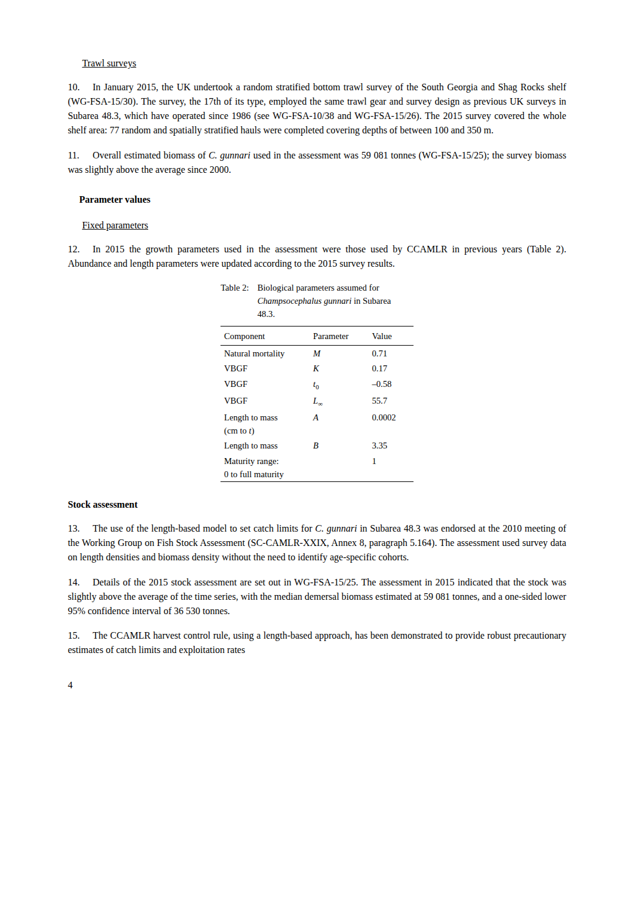Trawl surveys
10. In January 2015, the UK undertook a random stratified bottom trawl survey of the South Georgia and Shag Rocks shelf (WG-FSA-15/30). The survey, the 17th of its type, employed the same trawl gear and survey design as previous UK surveys in Subarea 48.3, which have operated since 1986 (see WG-FSA-10/38 and WG-FSA-15/26). The 2015 survey covered the whole shelf area: 77 random and spatially stratified hauls were completed covering depths of between 100 and 350 m.
11. Overall estimated biomass of C. gunnari used in the assessment was 59 081 tonnes (WG-FSA-15/25); the survey biomass was slightly above the average since 2000.
Parameter values
Fixed parameters
12. In 2015 the growth parameters used in the assessment were those used by CCAMLR in previous years (Table 2). Abundance and length parameters were updated according to the 2015 survey results.
Table 2: Biological parameters assumed for Champsocephalus gunnari in Subarea 48.3.
| Component | Parameter | Value |
| --- | --- | --- |
| Natural mortality | M | 0.71 |
| VBGF | K | 0.17 |
| VBGF | t 0 | –0.58 |
| VBGF | L ∞ | 55.7 |
| Length to mass (cm to t ) | A | 0.0002 |
| Length to mass | B | 3.35 |
| Maturity range: 0 to full maturity | | 1 |
Stock assessment
13. The use of the length-based model to set catch limits for C. gunnari in Subarea 48.3 was endorsed at the 2010 meeting of the Working Group on Fish Stock Assessment (SC-CAMLR-XXIX, Annex 8, paragraph 5.164). The assessment used survey data on length densities and biomass density without the need to identify age-specific cohorts.
14. Details of the 2015 stock assessment are set out in WG-FSA-15/25. The assessment in 2015 indicated that the stock was slightly above the average of the time series, with the median demersal biomass estimated at 59 081 tonnes, and a one-sided lower 95% confidence interval of 36 530 tonnes.
15. The CCAMLR harvest control rule, using a length-based approach, has been demonstrated to provide robust precautionary estimates of catch limits and exploitation rates
4